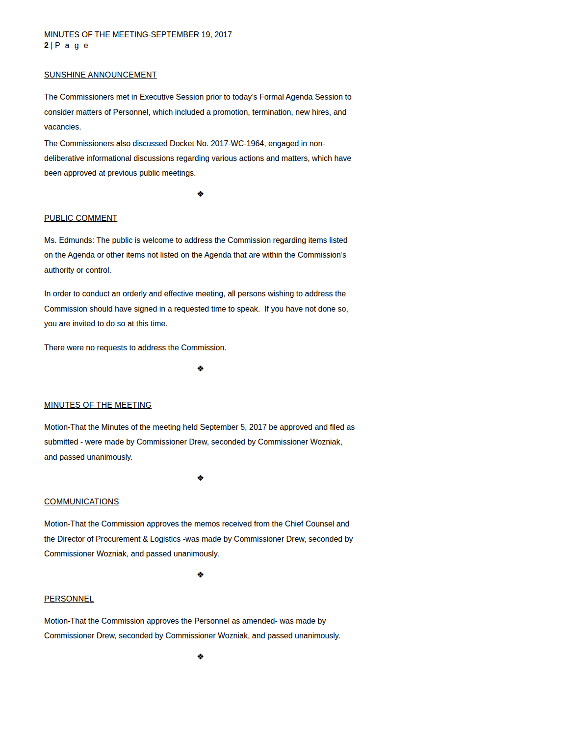MINUTES OF THE MEETING-SEPTEMBER 19, 2017 2 | P a g e
SUNSHINE ANNOUNCEMENT
The Commissioners met in Executive Session prior to today’s Formal Agenda Session to consider matters of Personnel, which included a promotion, termination, new hires, and vacancies.
The Commissioners also discussed Docket No. 2017-WC-1964, engaged in non-deliberative informational discussions regarding various actions and matters, which have been approved at previous public meetings.
❖
PUBLIC COMMENT
Ms. Edmunds: The public is welcome to address the Commission regarding items listed on the Agenda or other items not listed on the Agenda that are within the Commission’s authority or control.
In order to conduct an orderly and effective meeting, all persons wishing to address the Commission should have signed in a requested time to speak. If you have not done so, you are invited to do so at this time.
There were no requests to address the Commission.
❖
MINUTES OF THE MEETING
Motion-That the Minutes of the meeting held September 5, 2017 be approved and filed as submitted - were made by Commissioner Drew, seconded by Commissioner Wozniak, and passed unanimously.
❖
COMMUNICATIONS
Motion-That the Commission approves the memos received from the Chief Counsel and the Director of Procurement & Logistics -was made by Commissioner Drew, seconded by Commissioner Wozniak, and passed unanimously.
❖
PERSONNEL
Motion-That the Commission approves the Personnel as amended- was made by Commissioner Drew, seconded by Commissioner Wozniak, and passed unanimously.
❖